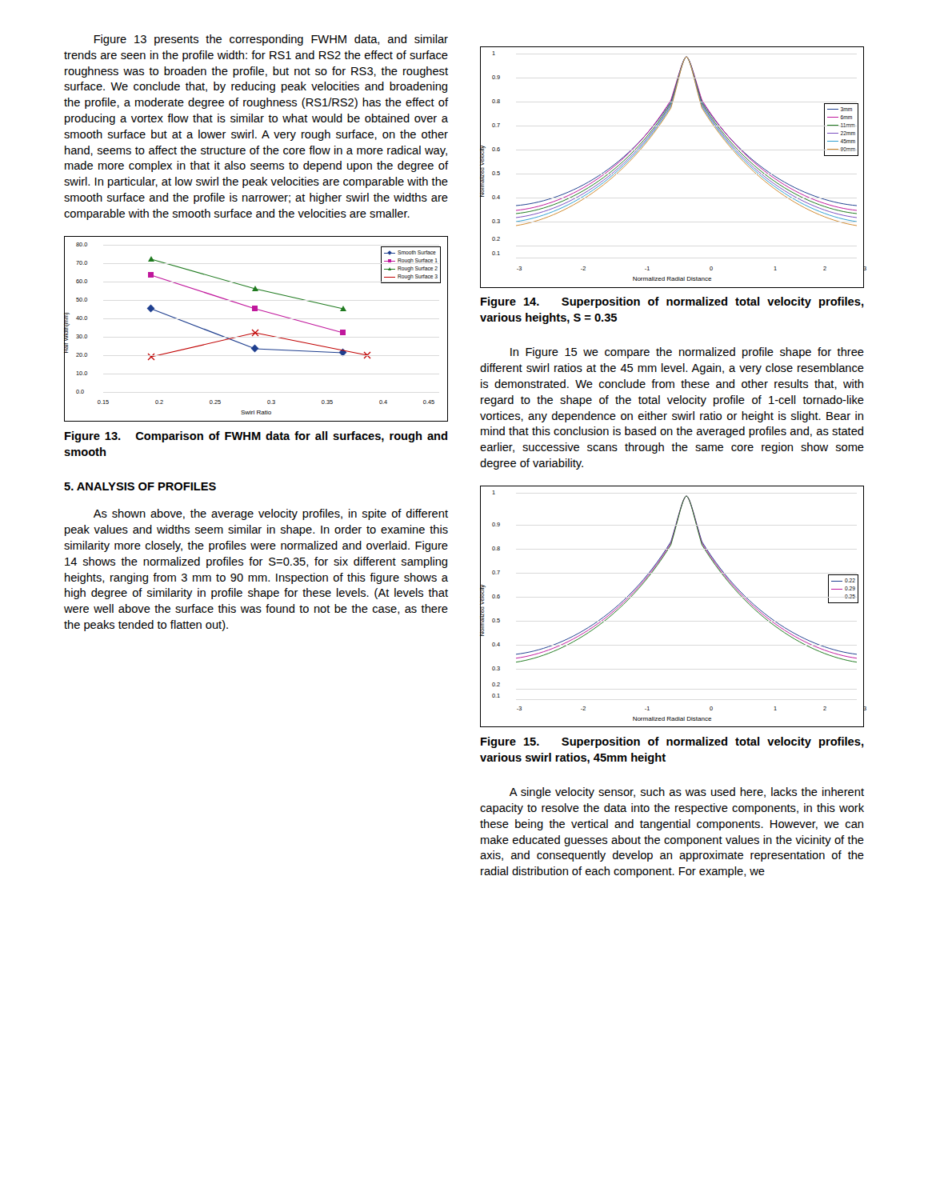Figure 13 presents the corresponding FWHM data, and similar trends are seen in the profile width: for RS1 and RS2 the effect of surface roughness was to broaden the profile, but not so for RS3, the roughest surface. We conclude that, by reducing peak velocities and broadening the profile, a moderate degree of roughness (RS1/RS2) has the effect of producing a vortex flow that is similar to what would be obtained over a smooth surface but at a lower swirl. A very rough surface, on the other hand, seems to affect the structure of the core flow in a more radical way, made more complex in that it also seems to depend upon the degree of swirl. In particular, at low swirl the peak velocities are comparable with the smooth surface and the profile is narrower; at higher swirl the widths are comparable with the smooth surface and the velocities are smaller.
Half Width(mm)
80.0
70.0
60.0
50.0
40.0
30.0
20.0
10.0
0.0
0.15
0.2
0.25
0.3
0.35
0.4
0.45
Swirl Ratio
Smooth Surface
Rough Surface 1
Rough Surface 2
Rough Surface 3
Figure 13. Comparison of FWHM data for all surfaces, rough and smooth
5. ANALYSIS OF PROFILES
As shown above, the average velocity profiles, in spite of different peak values and widths seem similar in shape. In order to examine this similarity more closely, the profiles were normalized and overlaid. Figure 14 shows the normalized profiles for S=0.35, for six different sampling heights, ranging from 3 mm to 90 mm. Inspection of this figure shows a high degree of similarity in profile shape for these levels. (At levels that were well above the surface this was found to not be the case, as there the peaks tended to flatten out).
Normalized Velocity
1
0.9
0.8
0.7
0.6
0.5
0.4
0.3
0.2
0.1
-3
-2
-1
0
1
2
3
Normalized Radial Distance
3mm
6mm
11mm
22mm
45mm
90mm
Figure 14. Superposition of normalized total velocity profiles, various heights, S = 0.35
In Figure 15 we compare the normalized profile shape for three different swirl ratios at the 45 mm level. Again, a very close resemblance is demonstrated. We conclude from these and other results that, with regard to the shape of the total velocity profile of 1-cell tornado-like vortices, any dependence on either swirl ratio or height is slight. Bear in mind that this conclusion is based on the averaged profiles and, as stated earlier, successive scans through the same core region show some degree of variability.
Normalized Velocity
1
0.9
0.8
0.7
0.6
0.5
0.4
0.3
0.2
0.1
-3
-2
-1
0
1
2
3
Normalized Radial Distance
0.22
0.29
0.25
Figure 15. Superposition of normalized total velocity profiles, various swirl ratios, 45mm height
A single velocity sensor, such as was used here, lacks the inherent capacity to resolve the data into the respective components, in this work these being the vertical and tangential components. However, we can make educated guesses about the component values in the vicinity of the axis, and consequently develop an approximate representation of the radial distribution of each component. For example, we